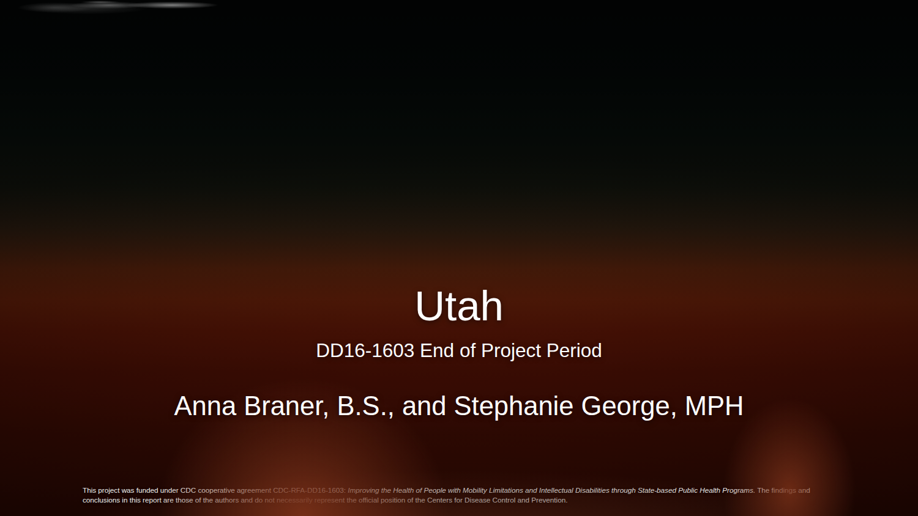Utah
DD16-1603 End of Project Period
Anna Braner, B.S., and Stephanie George, MPH
This project was funded under CDC cooperative agreement CDC-RFA-DD16-1603: Improving the Health of People with Mobility Limitations and Intellectual Disabilities through State-based Public Health Programs. The findings and conclusions in this report are those of the authors and do not necessarily represent the official position of the Centers for Disease Control and Prevention.